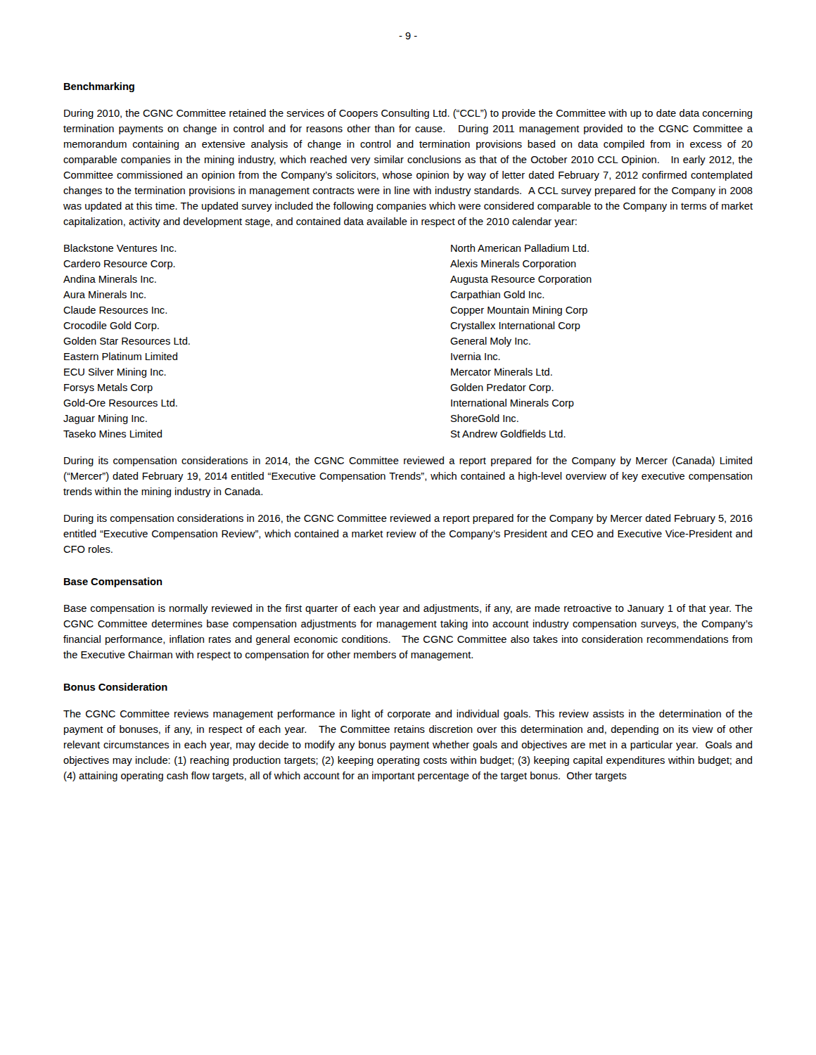- 9 -
Benchmarking
During 2010, the CGNC Committee retained the services of Coopers Consulting Ltd. (“CCL”) to provide the Committee with up to date data concerning termination payments on change in control and for reasons other than for cause. During 2011 management provided to the CGNC Committee a memorandum containing an extensive analysis of change in control and termination provisions based on data compiled from in excess of 20 comparable companies in the mining industry, which reached very similar conclusions as that of the October 2010 CCL Opinion. In early 2012, the Committee commissioned an opinion from the Company’s solicitors, whose opinion by way of letter dated February 7, 2012 confirmed contemplated changes to the termination provisions in management contracts were in line with industry standards. A CCL survey prepared for the Company in 2008 was updated at this time. The updated survey included the following companies which were considered comparable to the Company in terms of market capitalization, activity and development stage, and contained data available in respect of the 2010 calendar year:
| Blackstone Ventures Inc. | North American Palladium Ltd. |
| Cardero Resource Corp. | Alexis Minerals Corporation |
| Andina Minerals Inc. | Augusta Resource Corporation |
| Aura Minerals Inc. | Carpathian Gold Inc. |
| Claude Resources Inc. | Copper Mountain Mining Corp |
| Crocodile Gold Corp. | Crystallex International Corp |
| Golden Star Resources Ltd. | General Moly Inc. |
| Eastern Platinum Limited | Ivernia Inc. |
| ECU Silver Mining Inc. | Mercator Minerals Ltd. |
| Forsys Metals Corp | Golden Predator Corp. |
| Gold-Ore Resources Ltd. | International Minerals Corp |
| Jaguar Mining Inc. | ShoreGold Inc. |
| Taseko Mines Limited | St Andrew Goldfields Ltd. |
During its compensation considerations in 2014, the CGNC Committee reviewed a report prepared for the Company by Mercer (Canada) Limited (“Mercer”) dated February 19, 2014 entitled “Executive Compensation Trends”, which contained a high-level overview of key executive compensation trends within the mining industry in Canada.
During its compensation considerations in 2016, the CGNC Committee reviewed a report prepared for the Company by Mercer dated February 5, 2016 entitled “Executive Compensation Review”, which contained a market review of the Company’s President and CEO and Executive Vice-President and CFO roles.
Base Compensation
Base compensation is normally reviewed in the first quarter of each year and adjustments, if any, are made retroactive to January 1 of that year. The CGNC Committee determines base compensation adjustments for management taking into account industry compensation surveys, the Company’s financial performance, inflation rates and general economic conditions. The CGNC Committee also takes into consideration recommendations from the Executive Chairman with respect to compensation for other members of management.
Bonus Consideration
The CGNC Committee reviews management performance in light of corporate and individual goals. This review assists in the determination of the payment of bonuses, if any, in respect of each year. The Committee retains discretion over this determination and, depending on its view of other relevant circumstances in each year, may decide to modify any bonus payment whether goals and objectives are met in a particular year. Goals and objectives may include: (1) reaching production targets; (2) keeping operating costs within budget; (3) keeping capital expenditures within budget; and (4) attaining operating cash flow targets, all of which account for an important percentage of the target bonus. Other targets